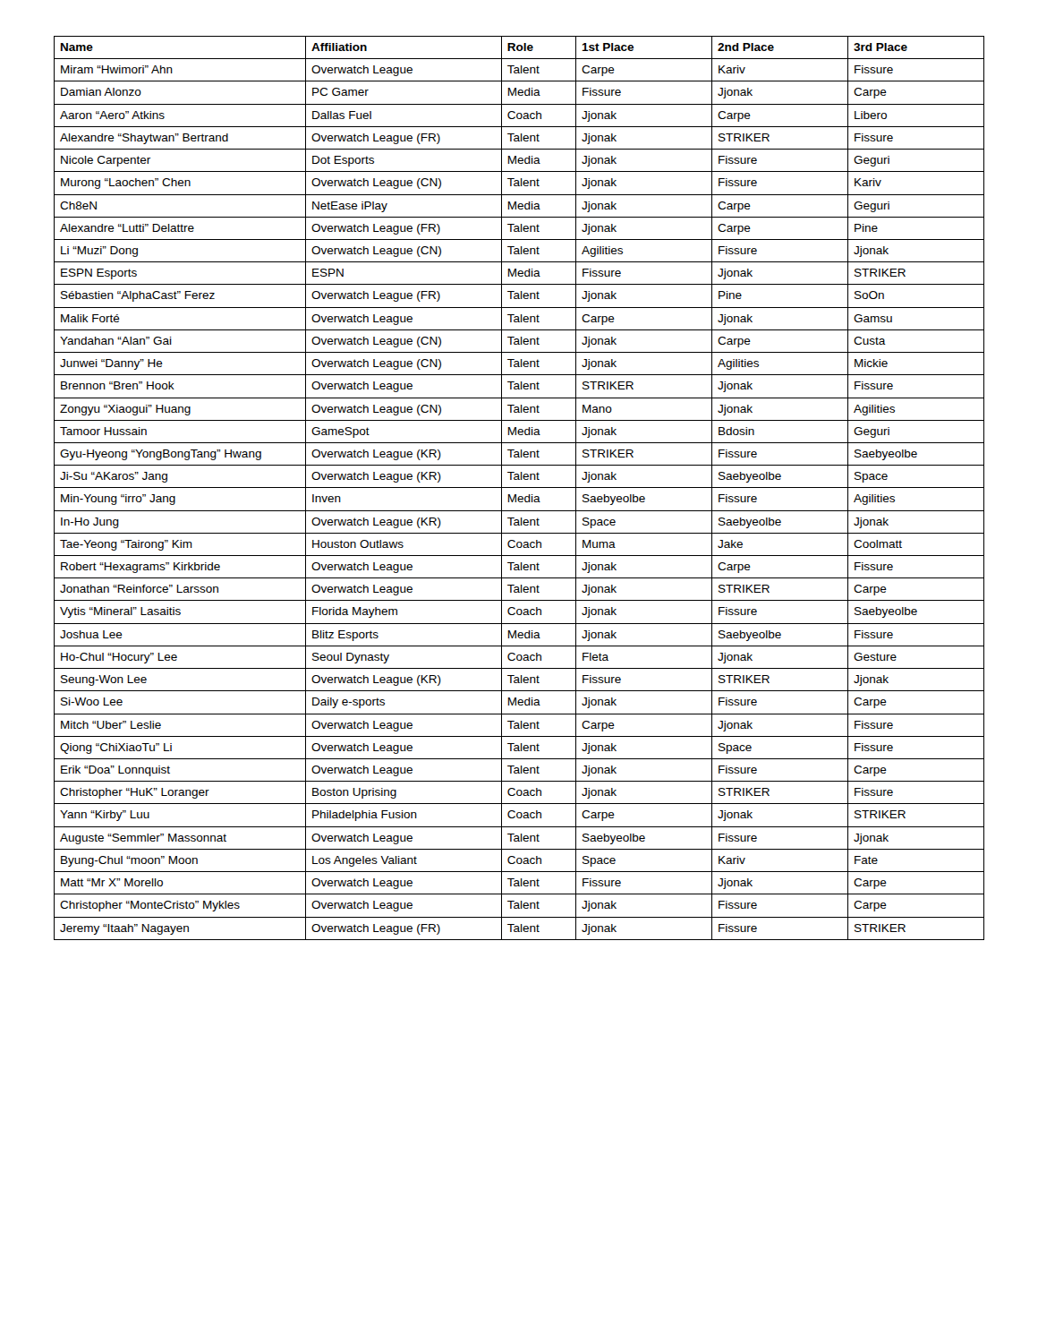| Name | Affiliation | Role | 1st Place | 2nd Place | 3rd Place |
| --- | --- | --- | --- | --- | --- |
| Miram “Hwimori” Ahn | Overwatch League | Talent | Carpe | Kariv | Fissure |
| Damian Alonzo | PC Gamer | Media | Fissure | Jjonak | Carpe |
| Aaron “Aero” Atkins | Dallas Fuel | Coach | Jjonak | Carpe | Libero |
| Alexandre “Shaytwan” Bertrand | Overwatch League (FR) | Talent | Jjonak | STRIKER | Fissure |
| Nicole Carpenter | Dot Esports | Media | Jjonak | Fissure | Geguri |
| Murong “Laochen” Chen | Overwatch League (CN) | Talent | Jjonak | Fissure | Kariv |
| Ch8eN | NetEase iPlay | Media | Jjonak | Carpe | Geguri |
| Alexandre “Lutti” Delattre | Overwatch League (FR) | Talent | Jjonak | Carpe | Pine |
| Li “Muzi” Dong | Overwatch League (CN) | Talent | Agilities | Fissure | Jjonak |
| ESPN Esports | ESPN | Media | Fissure | Jjonak | STRIKER |
| Sébastien “AlphaCast” Ferez | Overwatch League (FR) | Talent | Jjonak | Pine | SoOn |
| Malik Forté | Overwatch League | Talent | Carpe | Jjonak | Gamsu |
| Yandahan “Alan” Gai | Overwatch League (CN) | Talent | Jjonak | Carpe | Custa |
| Junwei “Danny” He | Overwatch League (CN) | Talent | Jjonak | Agilities | Mickie |
| Brennon “Bren” Hook | Overwatch League | Talent | STRIKER | Jjonak | Fissure |
| Zongyu “Xiaogui” Huang | Overwatch League (CN) | Talent | Mano | Jjonak | Agilities |
| Tamoor Hussain | GameSpot | Media | Jjonak | Bdosin | Geguri |
| Gyu-Hyeong “YongBongTang” Hwang | Overwatch League (KR) | Talent | STRIKER | Fissure | Saebyeolbe |
| Ji-Su “AKaros” Jang | Overwatch League (KR) | Talent | Jjonak | Saebyeolbe | Space |
| Min-Young “irro” Jang | Inven | Media | Saebyeolbe | Fissure | Agilities |
| In-Ho Jung | Overwatch League (KR) | Talent | Space | Saebyeolbe | Jjonak |
| Tae-Yeong “Tairong” Kim | Houston Outlaws | Coach | Muma | Jake | Coolmatt |
| Robert “Hexagrams” Kirkbride | Overwatch League | Talent | Jjonak | Carpe | Fissure |
| Jonathan “Reinforce” Larsson | Overwatch League | Talent | Jjonak | STRIKER | Carpe |
| Vytis “Mineral” Lasaitis | Florida Mayhem | Coach | Jjonak | Fissure | Saebyeolbe |
| Joshua Lee | Blitz Esports | Media | Jjonak | Saebyeolbe | Fissure |
| Ho-Chul “Hocury” Lee | Seoul Dynasty | Coach | Fleta | Jjonak | Gesture |
| Seung-Won Lee | Overwatch League (KR) | Talent | Fissure | STRIKER | Jjonak |
| Si-Woo Lee | Daily e-sports | Media | Jjonak | Fissure | Carpe |
| Mitch “Uber” Leslie | Overwatch League | Talent | Carpe | Jjonak | Fissure |
| Qiong “ChiXiaoTu” Li | Overwatch League | Talent | Jjonak | Space | Fissure |
| Erik “Doa” Lonnquist | Overwatch League | Talent | Jjonak | Fissure | Carpe |
| Christopher “HuK” Loranger | Boston Uprising | Coach | Jjonak | STRIKER | Fissure |
| Yann “Kirby” Luu | Philadelphia Fusion | Coach | Carpe | Jjonak | STRIKER |
| Auguste “Semmler” Massonnat | Overwatch League | Talent | Saebyeolbe | Fissure | Jjonak |
| Byung-Chul “moon” Moon | Los Angeles Valiant | Coach | Space | Kariv | Fate |
| Matt “Mr X” Morello | Overwatch League | Talent | Fissure | Jjonak | Carpe |
| Christopher “MonteCristo” Mykles | Overwatch League | Talent | Jjonak | Fissure | Carpe |
| Jeremy “Itaah” Nagayen | Overwatch League (FR) | Talent | Jjonak | Fissure | STRIKER |